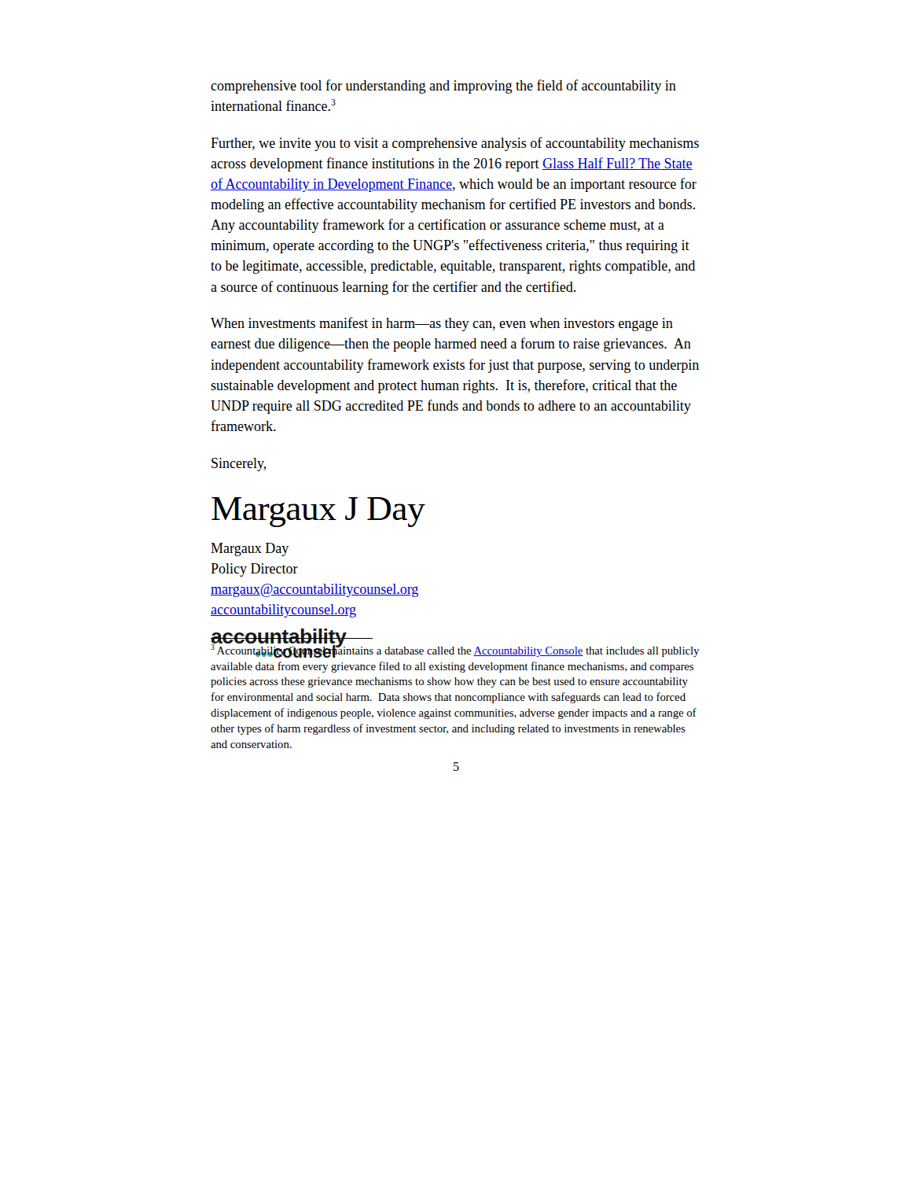comprehensive tool for understanding and improving the field of accountability in international finance.3
Further, we invite you to visit a comprehensive analysis of accountability mechanisms across development finance institutions in the 2016 report Glass Half Full? The State of Accountability in Development Finance, which would be an important resource for modeling an effective accountability mechanism for certified PE investors and bonds. Any accountability framework for a certification or assurance scheme must, at a minimum, operate according to the UNGP's "effectiveness criteria," thus requiring it to be legitimate, accessible, predictable, equitable, transparent, rights compatible, and a source of continuous learning for the certifier and the certified.
When investments manifest in harm—as they can, even when investors engage in earnest due diligence—then the people harmed need a forum to raise grievances. An independent accountability framework exists for just that purpose, serving to underpin sustainable development and protect human rights. It is, therefore, critical that the UNDP require all SDG accredited PE funds and bonds to adhere to an accountability framework.
Sincerely,
Margaux J Day
Margaux Day
Policy Director
margaux@accountabilitycounsel.org
accountabilitycounsel.org
accountability ●●●counsel
3 Accountability Counsel maintains a database called the Accountability Console that includes all publicly available data from every grievance filed to all existing development finance mechanisms, and compares policies across these grievance mechanisms to show how they can be best used to ensure accountability for environmental and social harm. Data shows that noncompliance with safeguards can lead to forced displacement of indigenous people, violence against communities, adverse gender impacts and a range of other types of harm regardless of investment sector, and including related to investments in renewables and conservation.
5